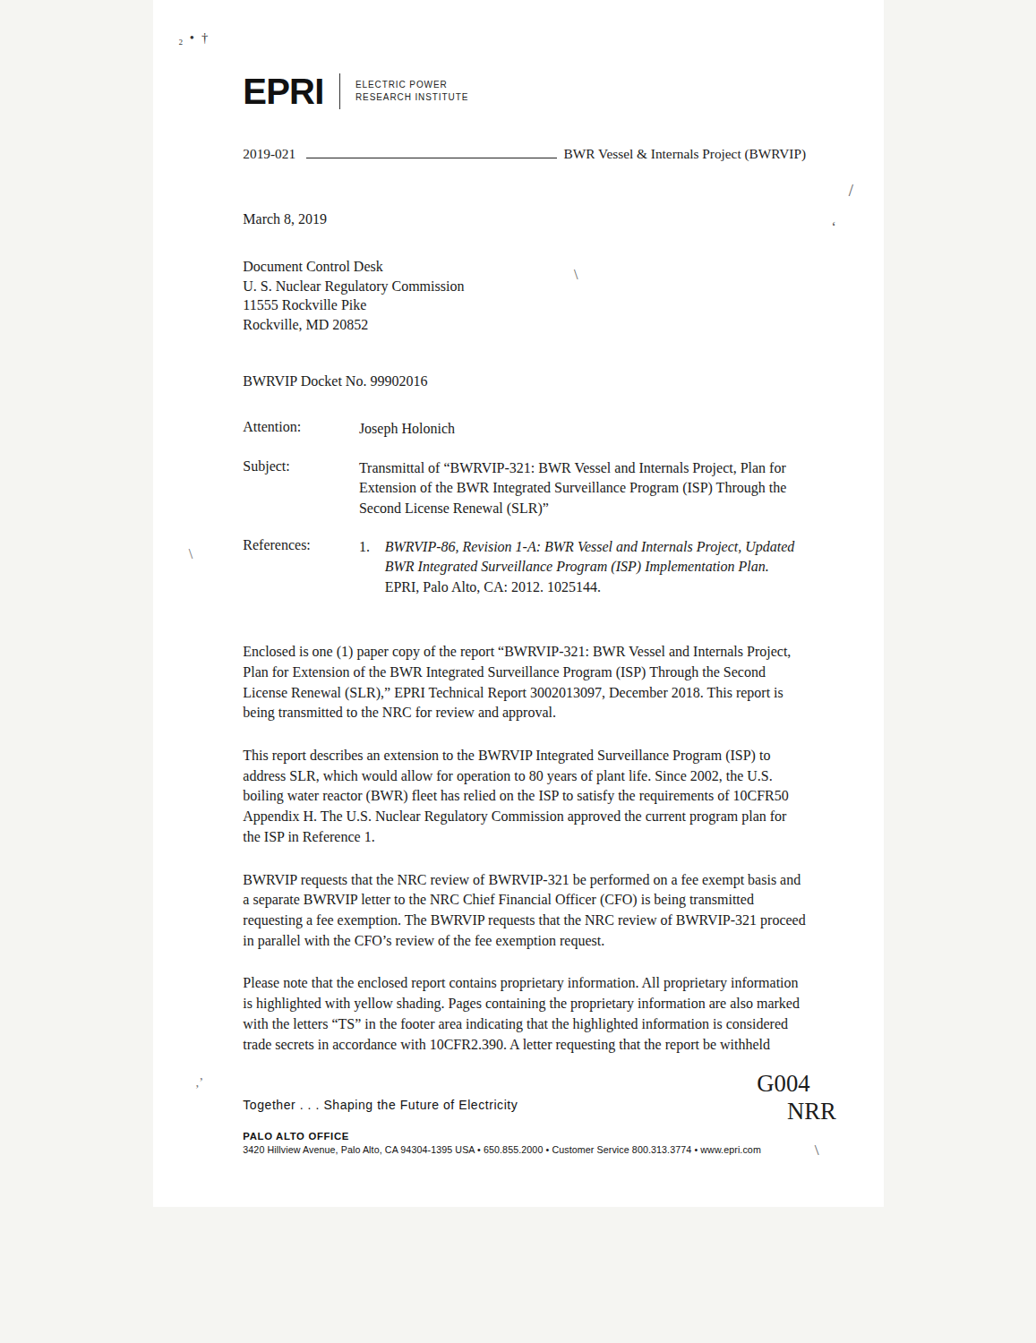₂• †
/
‘
\
\
,’
EPRI
Electric Power
Research Institute
2019-021 BWR Vessel & Internals Project (BWRVIP)
March 8, 2019
Document Control Desk
U. S. Nuclear Regulatory Commission
11555 Rockville Pike
Rockville, MD 20852
BWRVIP Docket No. 99902016
| Attention: | Joseph Holonich |
| Subject: | Transmittal of “BWRVIP-321: BWR Vessel and Internals Project, Plan for Extension of the BWR Integrated Surveillance Program (ISP) Through the Second License Renewal (SLR)” |
| References: | 1. BWRVIP-86, Revision 1-A: BWR Vessel and Internals Project, Updated BWR Integrated Surveillance Program (ISP) Implementation Plan. EPRI, Palo Alto, CA: 2012. 1025144. |
Enclosed is one (1) paper copy of the report “BWRVIP-321: BWR Vessel and Internals Project, Plan for Extension of the BWR Integrated Surveillance Program (ISP) Through the Second License Renewal (SLR),” EPRI Technical Report 3002013097, December 2018. This report is being transmitted to the NRC for review and approval.
This report describes an extension to the BWRVIP Integrated Surveillance Program (ISP) to address SLR, which would allow for operation to 80 years of plant life. Since 2002, the U.S. boiling water reactor (BWR) fleet has relied on the ISP to satisfy the requirements of 10CFR50 Appendix H. The U.S. Nuclear Regulatory Commission approved the current program plan for the ISP in Reference 1.
BWRVIP requests that the NRC review of BWRVIP-321 be performed on a fee exempt basis and a separate BWRVIP letter to the NRC Chief Financial Officer (CFO) is being transmitted requesting a fee exemption. The BWRVIP requests that the NRC review of BWRVIP-321 proceed in parallel with the CFO’s review of the fee exemption request.
Please note that the enclosed report contains proprietary information. All proprietary information is highlighted with yellow shading. Pages containing the proprietary information are also marked with the letters “TS” in the footer area indicating that the highlighted information is considered trade secrets in accordance with 10CFR2.390. A letter requesting that the report be withheld
Together . . . Shaping the Future of Electricity
PALO ALTO OFFICE
3420 Hillview Avenue, Palo Alto, CA 94304-1395 USA • 650.855.2000 • Customer Service 800.313.3774 • www.epri.com
G004 NRR
\